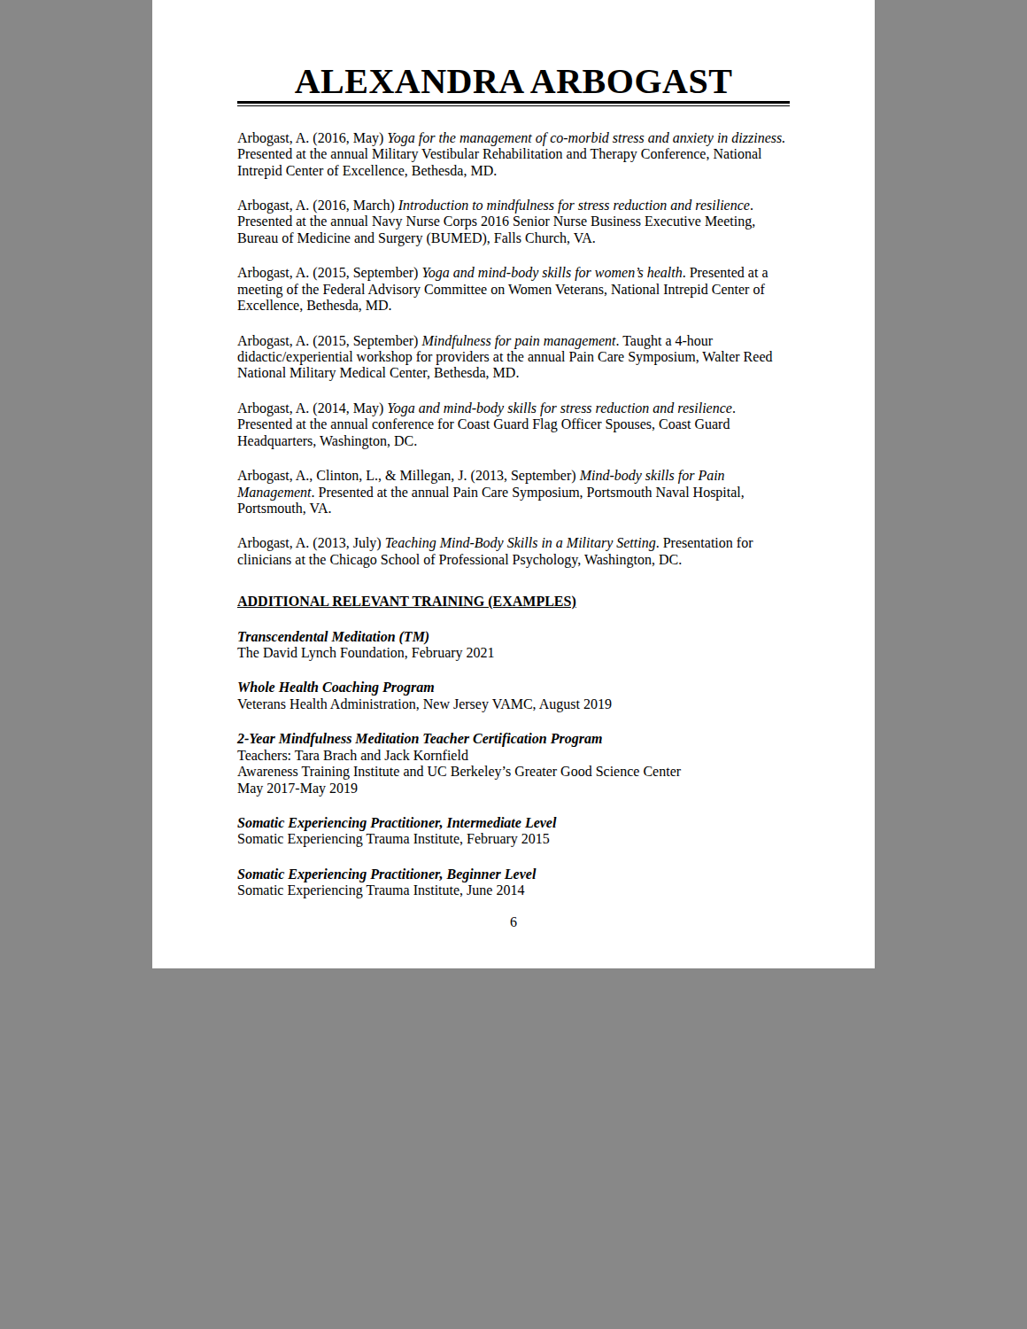ALEXANDRA ARBOGAST
Arbogast, A. (2016, May) Yoga for the management of co-morbid stress and anxiety in dizziness. Presented at the annual Military Vestibular Rehabilitation and Therapy Conference, National Intrepid Center of Excellence, Bethesda, MD.
Arbogast, A. (2016, March) Introduction to mindfulness for stress reduction and resilience. Presented at the annual Navy Nurse Corps 2016 Senior Nurse Business Executive Meeting, Bureau of Medicine and Surgery (BUMED), Falls Church, VA.
Arbogast, A. (2015, September) Yoga and mind-body skills for women’s health. Presented at a meeting of the Federal Advisory Committee on Women Veterans, National Intrepid Center of Excellence, Bethesda, MD.
Arbogast, A. (2015, September) Mindfulness for pain management. Taught a 4-hour didactic/experiential workshop for providers at the annual Pain Care Symposium, Walter Reed National Military Medical Center, Bethesda, MD.
Arbogast, A. (2014, May) Yoga and mind-body skills for stress reduction and resilience. Presented at the annual conference for Coast Guard Flag Officer Spouses, Coast Guard Headquarters, Washington, DC.
Arbogast, A., Clinton, L., & Millegan, J. (2013, September) Mind-body skills for Pain Management. Presented at the annual Pain Care Symposium, Portsmouth Naval Hospital, Portsmouth, VA.
Arbogast, A. (2013, July) Teaching Mind-Body Skills in a Military Setting. Presentation for clinicians at the Chicago School of Professional Psychology, Washington, DC.
ADDITIONAL RELEVANT TRAINING (EXAMPLES)
Transcendental Meditation (TM)
The David Lynch Foundation, February 2021
Whole Health Coaching Program
Veterans Health Administration, New Jersey VAMC, August 2019
2-Year Mindfulness Meditation Teacher Certification Program
Teachers: Tara Brach and Jack Kornfield
Awareness Training Institute and UC Berkeley’s Greater Good Science Center
May 2017-May 2019
Somatic Experiencing Practitioner, Intermediate Level
Somatic Experiencing Trauma Institute, February 2015
Somatic Experiencing Practitioner, Beginner Level
Somatic Experiencing Trauma Institute, June 2014
6